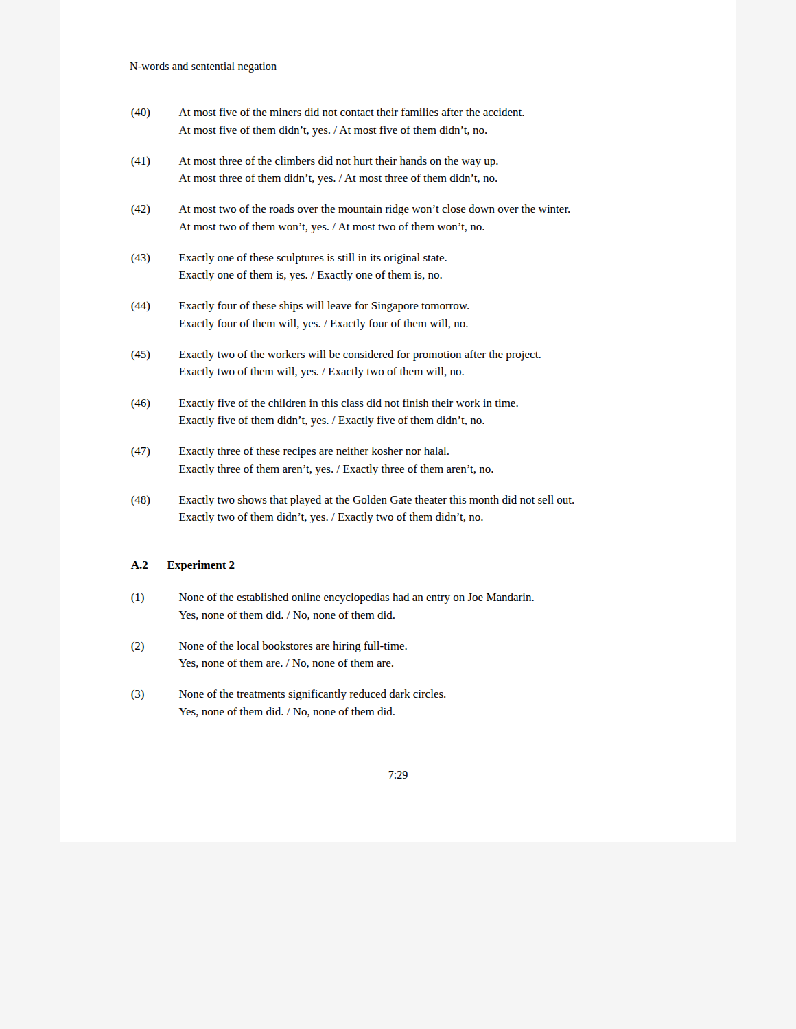N-words and sentential negation
(40) At most five of the miners did not contact their families after the accident. At most five of them didn’t, yes. / At most five of them didn’t, no.
(41) At most three of the climbers did not hurt their hands on the way up. At most three of them didn’t, yes. / At most three of them didn’t, no.
(42) At most two of the roads over the mountain ridge won’t close down over the winter. At most two of them won’t, yes. / At most two of them won’t, no.
(43) Exactly one of these sculptures is still in its original state. Exactly one of them is, yes. / Exactly one of them is, no.
(44) Exactly four of these ships will leave for Singapore tomorrow. Exactly four of them will, yes. / Exactly four of them will, no.
(45) Exactly two of the workers will be considered for promotion after the project. Exactly two of them will, yes. / Exactly two of them will, no.
(46) Exactly five of the children in this class did not finish their work in time. Exactly five of them didn’t, yes. / Exactly five of them didn’t, no.
(47) Exactly three of these recipes are neither kosher nor halal. Exactly three of them aren’t, yes. / Exactly three of them aren’t, no.
(48) Exactly two shows that played at the Golden Gate theater this month did not sell out. Exactly two of them didn’t, yes. / Exactly two of them didn’t, no.
A.2 Experiment 2
(1) None of the established online encyclopedias had an entry on Joe Mandarin. Yes, none of them did. / No, none of them did.
(2) None of the local bookstores are hiring full-time. Yes, none of them are. / No, none of them are.
(3) None of the treatments significantly reduced dark circles. Yes, none of them did. / No, none of them did.
7:29